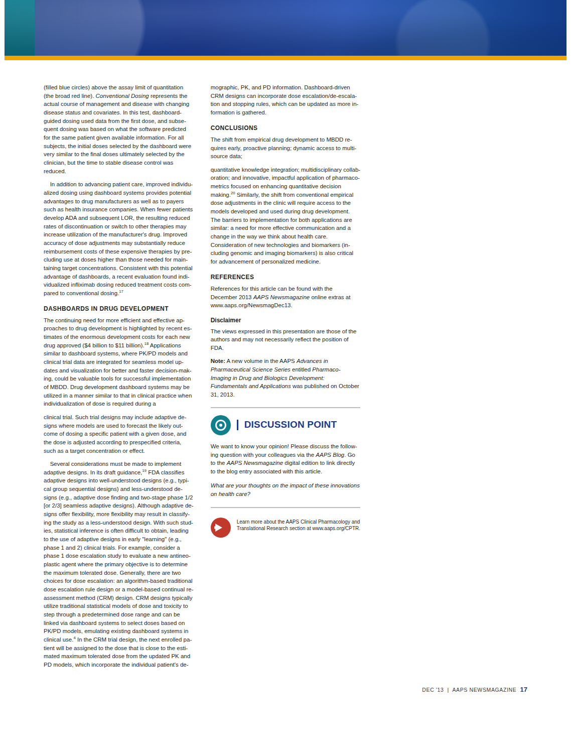(filled blue circles) above the assay limit of quantitation (the broad red line). Conventional Dosing represents the actual course of management and disease with changing disease status and covariates. In this test, dashboard-guided dosing used data from the first dose, and subsequent dosing was based on what the software predicted for the same patient given available information. For all subjects, the initial doses selected by the dashboard were very similar to the final doses ultimately selected by the clinician, but the time to stable disease control was reduced.
In addition to advancing patient care, improved individualized dosing using dashboard systems provides potential advantages to drug manufacturers as well as to payers such as health insurance companies. When fewer patients develop ADA and subsequent LOR, the resulting reduced rates of discontinuation or switch to other therapies may increase utilization of the manufacturer's drug. Improved accuracy of dose adjustments may substantially reduce reimbursement costs of these expensive therapies by precluding use at doses higher than those needed for maintaining target concentrations. Consistent with this potential advantage of dashboards, a recent evaluation found individualized infliximab dosing reduced treatment costs compared to conventional dosing.17
Dashboards in Drug Development
The continuing need for more efficient and effective approaches to drug development is highlighted by recent estimates of the enormous development costs for each new drug approved ($4 billion to $11 billion).18 Applications similar to dashboard systems, where PK/PD models and clinical trial data are integrated for seamless model updates and visualization for better and faster decision-making, could be valuable tools for successful implementation of MBDD. Drug development dashboard systems may be utilized in a manner similar to that in clinical practice when individualization of dose is required during a
clinical trial. Such trial designs may include adaptive designs where models are used to forecast the likely outcome of dosing a specific patient with a given dose, and the dose is adjusted according to prespecified criteria, such as a target concentration or effect.
Several considerations must be made to implement adaptive designs. In its draft guidance,19 FDA classifies adaptive designs into well-understood designs (e.g., typical group sequential designs) and less-understood designs (e.g., adaptive dose finding and two-stage phase 1/2 [or 2/3] seamless adaptive designs). Although adaptive designs offer flexibility, more flexibility may result in classifying the study as a less-understood design. With such studies, statistical inference is often difficult to obtain, leading to the use of adaptive designs in early "learning" (e.g., phase 1 and 2) clinical trials. For example, consider a phase 1 dose escalation study to evaluate a new antineoplastic agent where the primary objective is to determine the maximum tolerated dose. Generally, there are two choices for dose escalation: an algorithm-based traditional dose escalation rule design or a model-based continual reassessment method (CRM) design. CRM designs typically utilize traditional statistical models of dose and toxicity to step through a predetermined dose range and can be linked via dashboard systems to select doses based on PK/PD models, emulating existing dashboard systems in clinical use.4 In the CRM trial design, the next enrolled patient will be assigned to the dose that is close to the estimated maximum tolerated dose from the updated PK and PD models, which incorporate the individual patient's demographic, PK, and PD information. Dashboard-driven CRM designs can incorporate dose escalation/de-escalation and stopping rules, which can be updated as more information is gathered.
Conclusions
The shift from empirical drug development to MBDD requires early, proactive planning; dynamic access to multisource data;
quantitative knowledge integration; multidisciplinary collaboration; and innovative, impactful application of pharmacometrics focused on enhancing quantitative decision making.20 Similarly, the shift from conventional empirical dose adjustments in the clinic will require access to the models developed and used during drug development. The barriers to implementation for both applications are similar: a need for more effective communication and a change in the way we think about health care. Consideration of new technologies and biomarkers (including genomic and imaging biomarkers) is also critical for advancement of personalized medicine.
References
References for this article can be found with the December 2013 AAPS Newsmagazine online extras at www.aaps.org/NewsmagDec13.
Disclaimer
The views expressed in this presentation are those of the authors and may not necessarily reflect the position of FDA.
Note: A new volume in the AAPS Advances in Pharmaceutical Science Series entitled Pharmaco-Imaging in Drug and Biologics Development: Fundamentals and Applications was published on October 31, 2013.
DISCUSSION POINT
We want to know your opinion! Please discuss the following question with your colleagues via the AAPS Blog. Go to the AAPS Newsmagazine digital edition to link directly to the blog entry associated with this article.
What are your thoughts on the impact of these innovations on health care?
Learn more about the AAPS Clinical Pharmacology and Translational Research section at www.aaps.org/CPTR.
DEC '13 | AAPS NEWSMAGAZINE 17